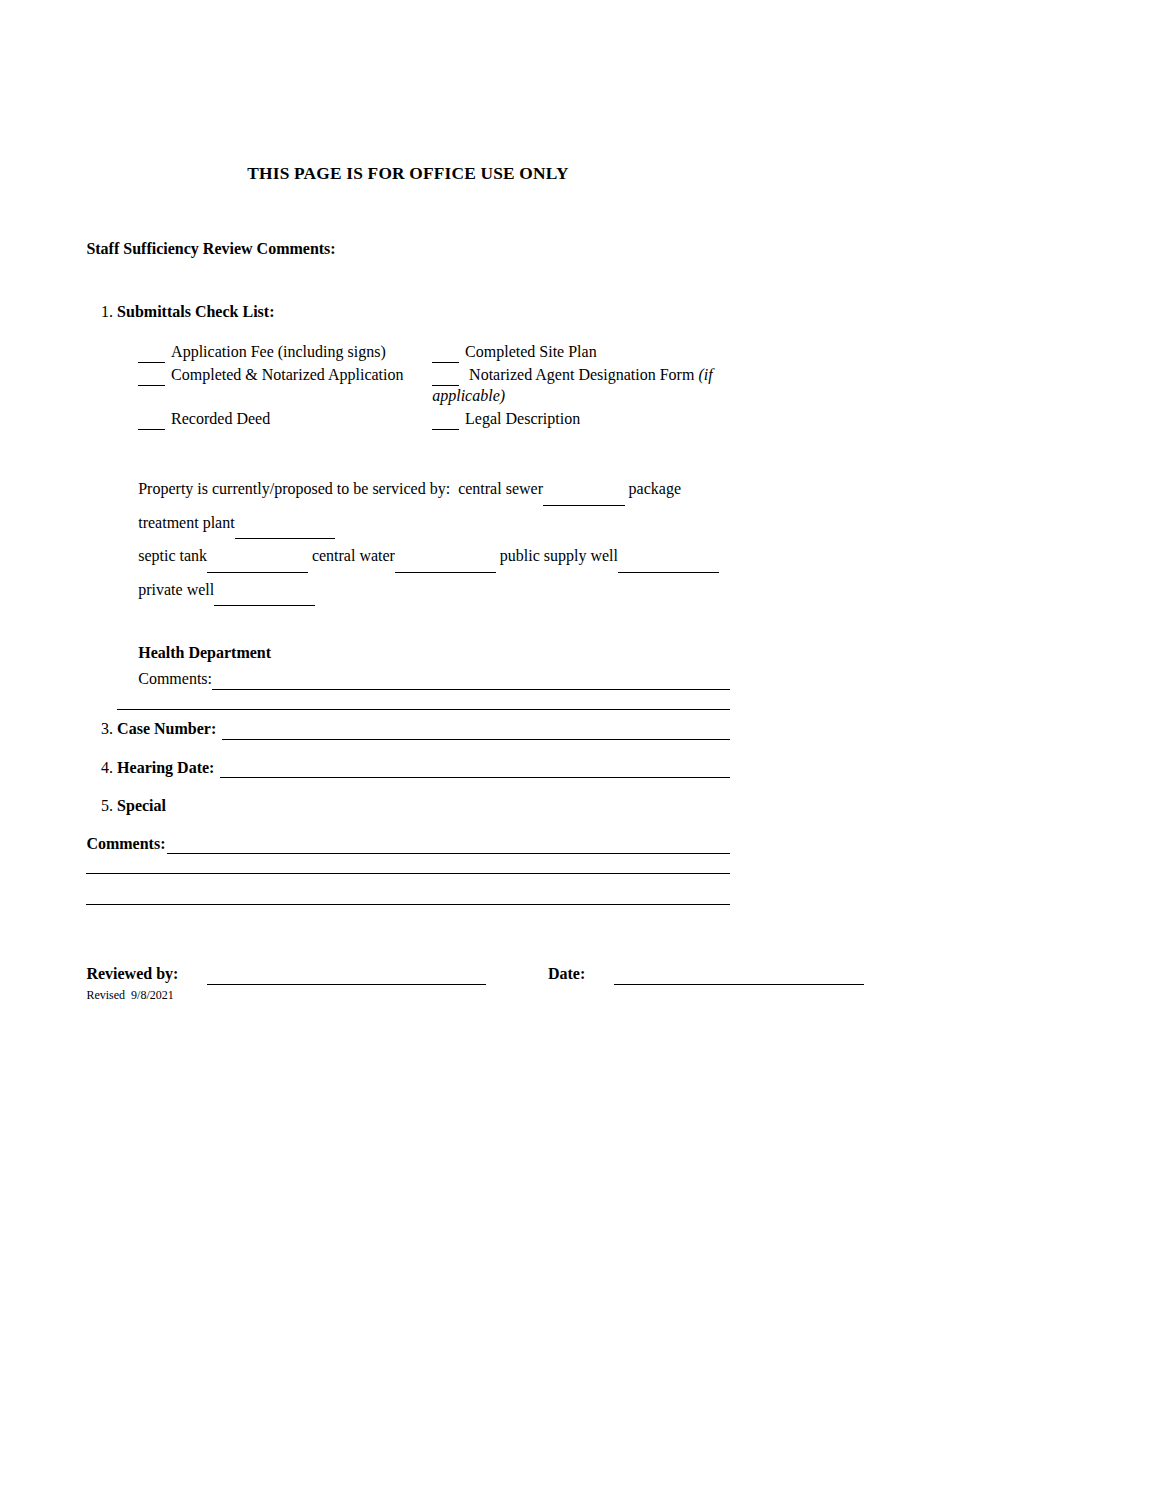THIS PAGE IS FOR OFFICE USE ONLY
Staff Sufficiency Review Comments:
Submittals Check List:
| Application Fee (including signs) | Completed Site Plan |
| Completed & Notarized Application | Notarized Agent Designation Form (if applicable) |
| Recorded Deed | Legal Description |
Property is currently/proposed to be serviced by: central sewer package treatment plant
septic tank central water public supply well private well
Health Department
Comments:
Case Number:
Hearing Date:
Special
Comments:
Reviewed by: Date:
Revised 9/8/2021